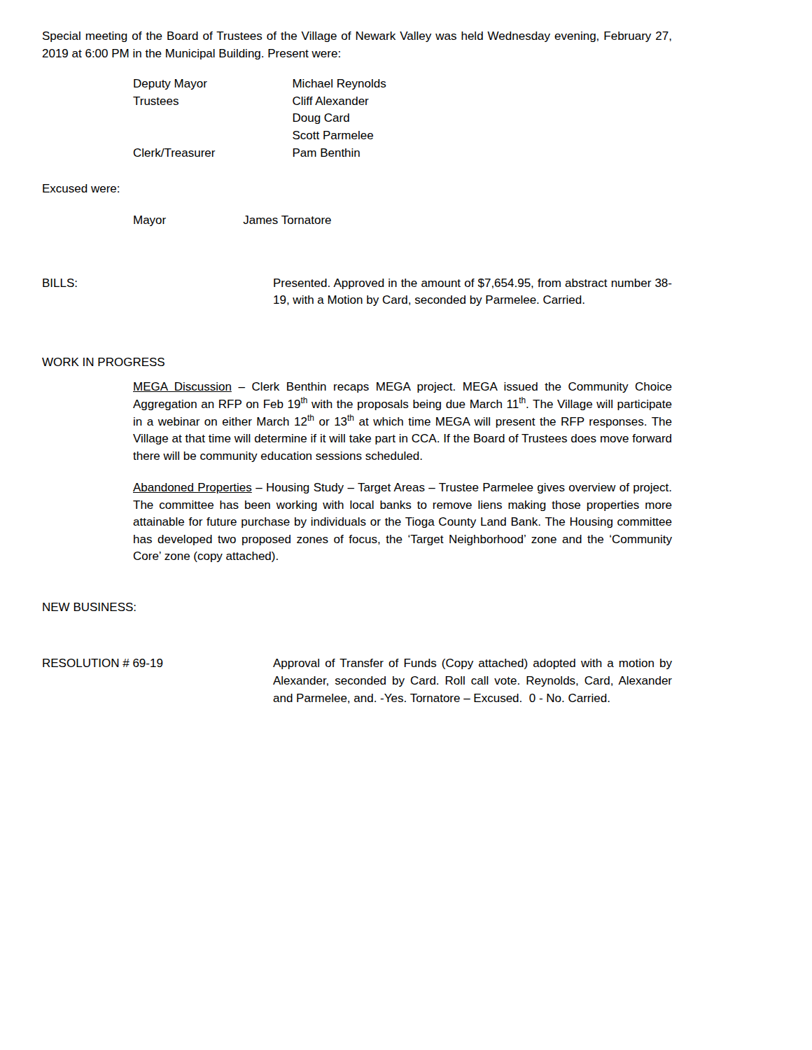Special meeting of the Board of Trustees of the Village of Newark Valley was held Wednesday evening, February 27, 2019 at 6:00 PM in the Municipal Building. Present were:
| Deputy Mayor | Michael Reynolds |
| Trustees | Cliff Alexander |
| | Doug Card |
| | Scott Parmelee |
| Clerk/Treasurer | Pam Benthin |
Excused were:
| Mayor | James Tornatore |
BILLS:
Presented. Approved in the amount of $7,654.95, from abstract number 38-19, with a Motion by Card, seconded by Parmelee. Carried.
WORK IN PROGRESS
MEGA Discussion – Clerk Benthin recaps MEGA project. MEGA issued the Community Choice Aggregation an RFP on Feb 19th with the proposals being due March 11th. The Village will participate in a webinar on either March 12th or 13th at which time MEGA will present the RFP responses. The Village at that time will determine if it will take part in CCA. If the Board of Trustees does move forward there will be community education sessions scheduled.
Abandoned Properties – Housing Study – Target Areas – Trustee Parmelee gives overview of project. The committee has been working with local banks to remove liens making those properties more attainable for future purchase by individuals or the Tioga County Land Bank. The Housing committee has developed two proposed zones of focus, the ‘Target Neighborhood’ zone and the ‘Community Core’ zone (copy attached).
NEW BUSINESS:
RESOLUTION # 69-19
Approval of Transfer of Funds (Copy attached) adopted with a motion by Alexander, seconded by Card. Roll call vote. Reynolds, Card, Alexander and Parmelee, and. -Yes. Tornatore – Excused. 0 - No. Carried.